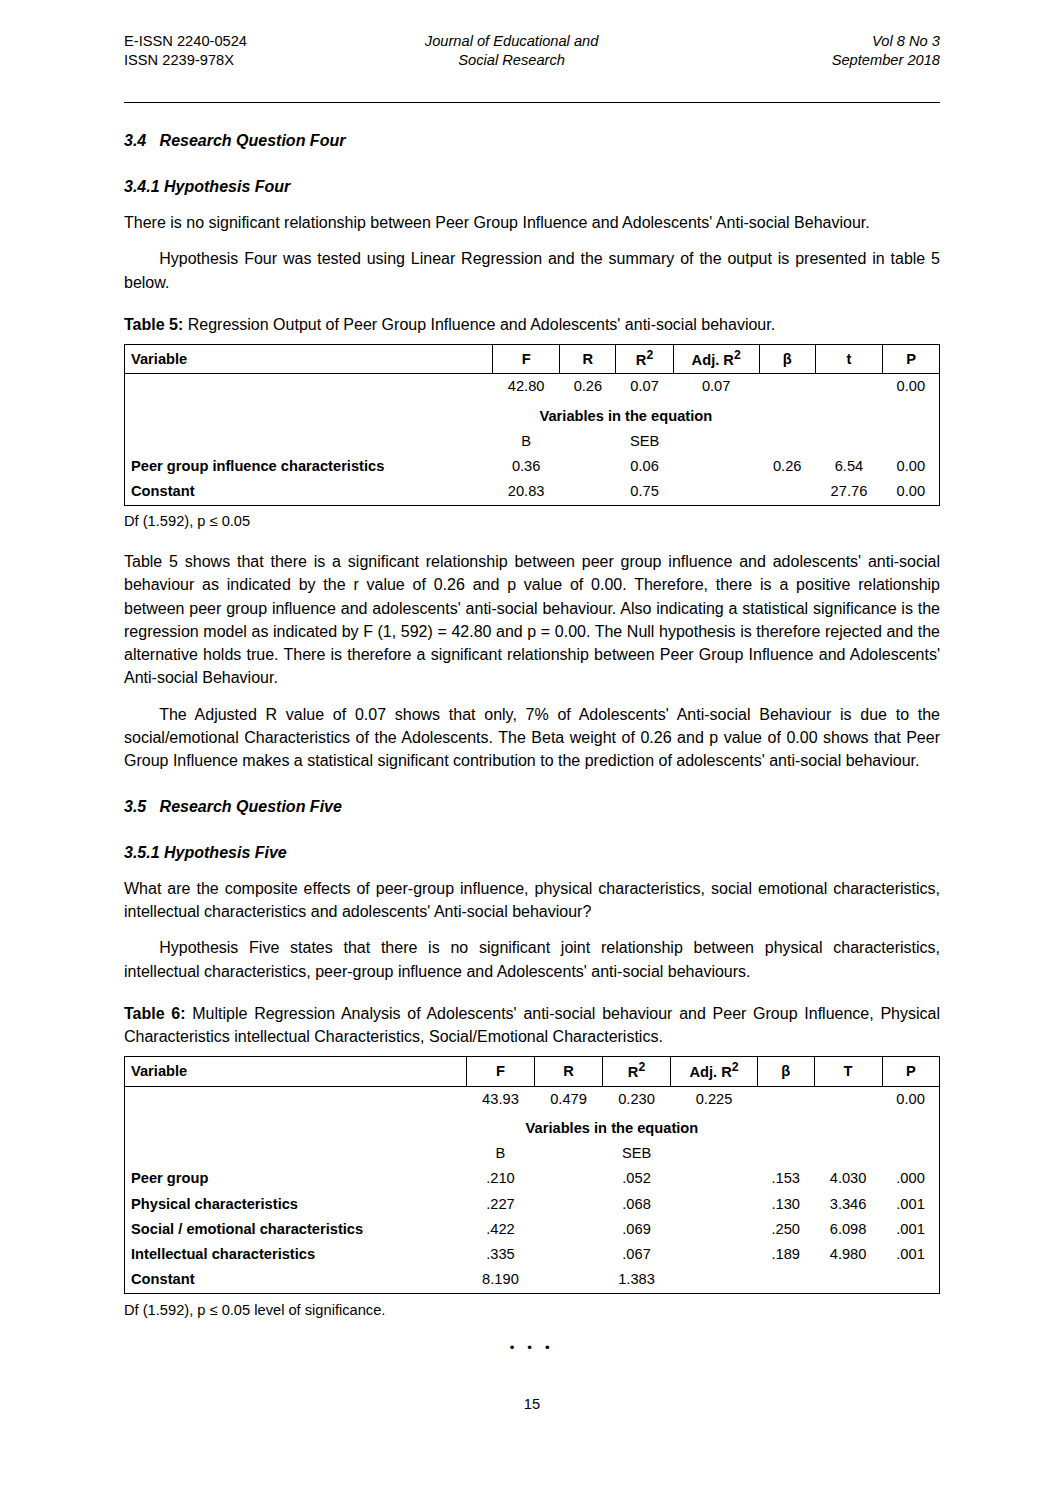| E-ISSN 2240-0524 ISSN 2239-978X | Journal of Educational and Social Research | Vol 8 No 3 September 2018 |
3.4 Research Question Four
3.4.1 Hypothesis Four
There is no significant relationship between Peer Group Influence and Adolescents' Anti-social Behaviour.
Hypothesis Four was tested using Linear Regression and the summary of the output is presented in table 5 below.
Table 5: Regression Output of Peer Group Influence and Adolescents' anti-social behaviour.
| Variable | F | R | R 2 | Adj. R 2 | β | t | P |
| --- | --- | --- | --- | --- | --- | --- | --- |
| | 42.80 | 0.26 | 0.07 | 0.07 | | | 0.00 |
| | Variables in the equation | | | |
| | B | | SEB | | | | |
| Peer group influence characteristics | 0.36 | | 0.06 | | 0.26 | 6.54 | 0.00 |
| Constant | 20.83 | | 0.75 | | | 27.76 | 0.00 |
Df (1.592), p ≤ 0.05
Table 5 shows that there is a significant relationship between peer group influence and adolescents' anti-social behaviour as indicated by the r value of 0.26 and p value of 0.00. Therefore, there is a positive relationship between peer group influence and adolescents' anti-social behaviour. Also indicating a statistical significance is the regression model as indicated by F (1, 592) = 42.80 and p = 0.00. The Null hypothesis is therefore rejected and the alternative holds true. There is therefore a significant relationship between Peer Group Influence and Adolescents' Anti-social Behaviour.
The Adjusted R value of 0.07 shows that only, 7% of Adolescents' Anti-social Behaviour is due to the social/emotional Characteristics of the Adolescents. The Beta weight of 0.26 and p value of 0.00 shows that Peer Group Influence makes a statistical significant contribution to the prediction of adolescents' anti-social behaviour.
3.5 Research Question Five
3.5.1 Hypothesis Five
What are the composite effects of peer-group influence, physical characteristics, social emotional characteristics, intellectual characteristics and adolescents' Anti-social behaviour?
Hypothesis Five states that there is no significant joint relationship between physical characteristics, intellectual characteristics, peer-group influence and Adolescents' anti-social behaviours.
Table 6: Multiple Regression Analysis of Adolescents' anti-social behaviour and Peer Group Influence, Physical Characteristics intellectual Characteristics, Social/Emotional Characteristics.
| Variable | F | R | R 2 | Adj. R 2 | β | T | P |
| --- | --- | --- | --- | --- | --- | --- | --- |
| | 43.93 | 0.479 | 0.230 | 0.225 | | | 0.00 |
| | Variables in the equation | | | |
| | B | | SEB | | | | |
| Peer group | .210 | | .052 | | .153 | 4.030 | .000 |
| Physical characteristics | .227 | | .068 | | .130 | 3.346 | .001 |
| Social / emotional characteristics | .422 | | .069 | | .250 | 6.098 | .001 |
| Intellectual characteristics | .335 | | .067 | | .189 | 4.980 | .001 |
| Constant | 8.190 | | 1.383 | | | | |
Df (1.592), p ≤ 0.05 level of significance.
• • •
15